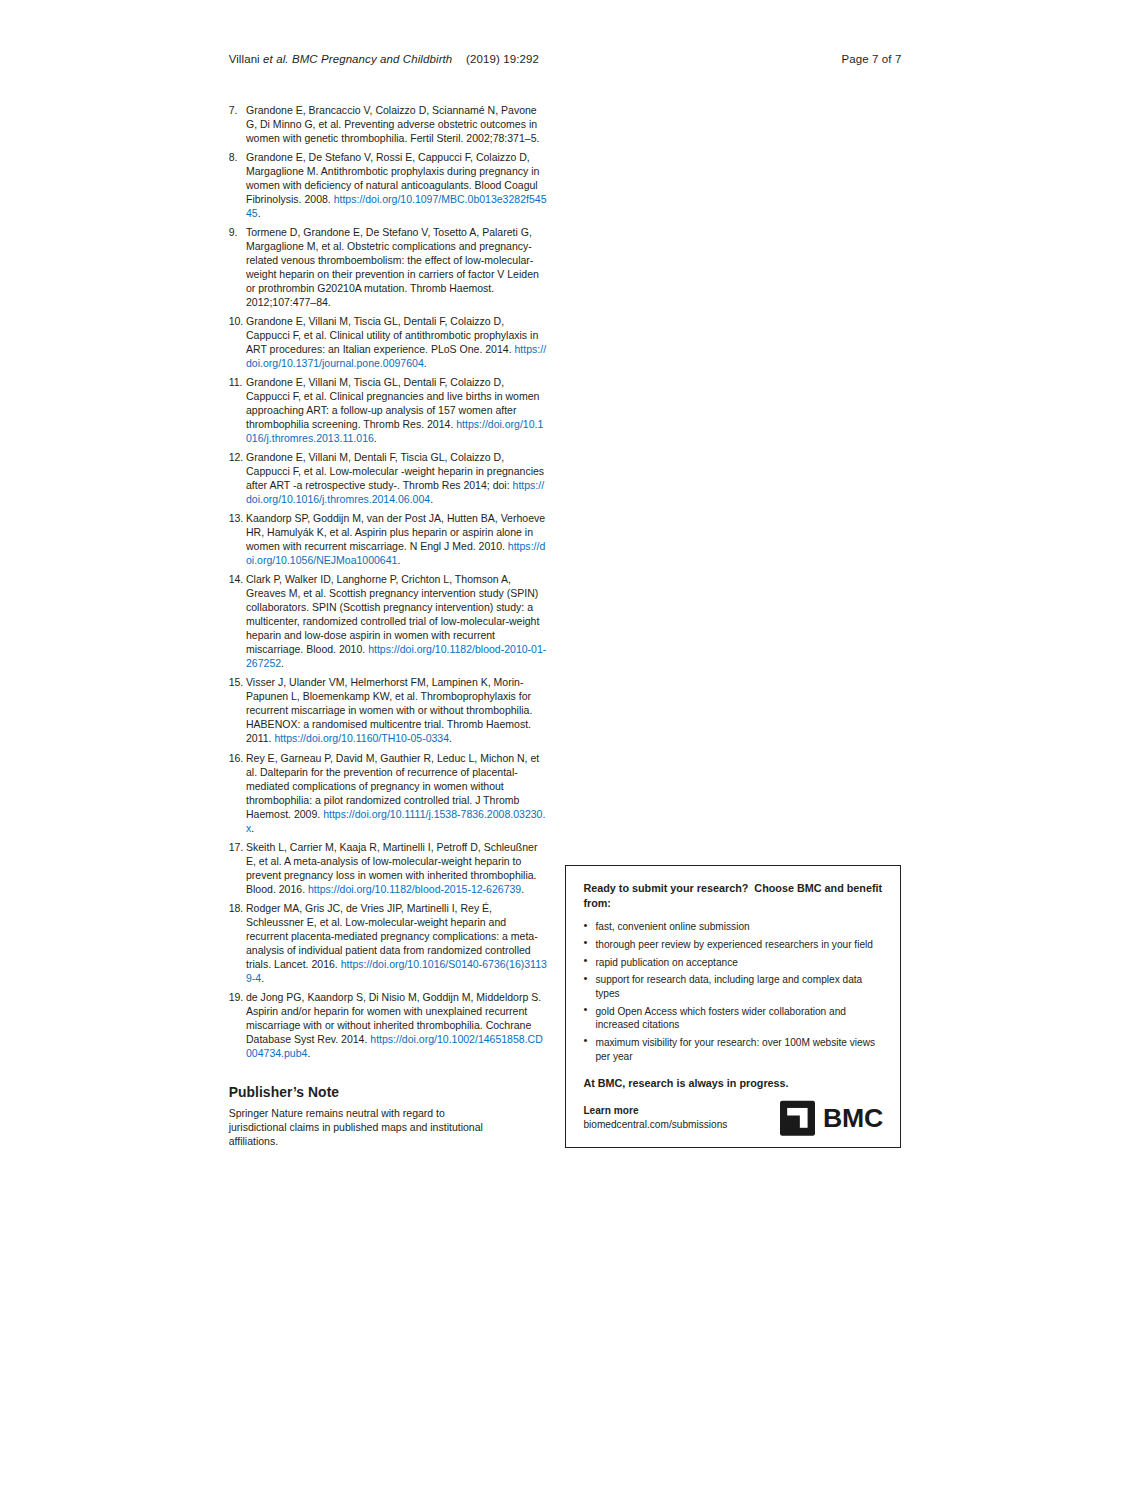Villani et al. BMC Pregnancy and Childbirth(2019) 19:292
Page 7 of 7
7. Grandone E, Brancaccio V, Colaizzo D, Sciannamé N, Pavone G, Di Minno G, et al. Preventing adverse obstetric outcomes in women with genetic thrombophilia. Fertil Steril. 2002;78:371–5.
8. Grandone E, De Stefano V, Rossi E, Cappucci F, Colaizzo D, Margaglione M. Antithrombotic prophylaxis during pregnancy in women with deficiency of natural anticoagulants. Blood Coagul Fibrinolysis. 2008. https://doi.org/10.1097/MBC.0b013e3282f54545.
9. Tormene D, Grandone E, De Stefano V, Tosetto A, Palareti G, Margaglione M, et al. Obstetric complications and pregnancy-related venous thromboembolism: the effect of low-molecular-weight heparin on their prevention in carriers of factor V Leiden or prothrombin G20210A mutation. Thromb Haemost. 2012;107:477–84.
10. Grandone E, Villani M, Tiscia GL, Dentali F, Colaizzo D, Cappucci F, et al. Clinical utility of antithrombotic prophylaxis in ART procedures: an Italian experience. PLoS One. 2014. https://doi.org/10.1371/journal.pone.0097604.
11. Grandone E, Villani M, Tiscia GL, Dentali F, Colaizzo D, Cappucci F, et al. Clinical pregnancies and live births in women approaching ART: a follow-up analysis of 157 women after thrombophilia screening. Thromb Res. 2014. https://doi.org/10.1016/j.thromres.2013.11.016.
12. Grandone E, Villani M, Dentali F, Tiscia GL, Colaizzo D, Cappucci F, et al. Low-molecular -weight heparin in pregnancies after ART -a retrospective study-. Thromb Res 2014; doi: https://doi.org/10.1016/j.thromres.2014.06.004.
13. Kaandorp SP, Goddijn M, van der Post JA, Hutten BA, Verhoeve HR, Hamulyák K, et al. Aspirin plus heparin or aspirin alone in women with recurrent miscarriage. N Engl J Med. 2010. https://doi.org/10.1056/NEJMoa1000641.
14. Clark P, Walker ID, Langhorne P, Crichton L, Thomson A, Greaves M, et al. Scottish pregnancy intervention study (SPIN) collaborators. SPIN (Scottish pregnancy intervention) study: a multicenter, randomized controlled trial of low-molecular-weight heparin and low-dose aspirin in women with recurrent miscarriage. Blood. 2010. https://doi.org/10.1182/blood-2010-01-267252.
15. Visser J, Ulander VM, Helmerhorst FM, Lampinen K, Morin-Papunen L, Bloemenkamp KW, et al. Thromboprophylaxis for recurrent miscarriage in women with or without thrombophilia. HABENOX: a randomised multicentre trial. Thromb Haemost. 2011. https://doi.org/10.1160/TH10-05-0334.
16. Rey E, Garneau P, David M, Gauthier R, Leduc L, Michon N, et al. Dalteparin for the prevention of recurrence of placental-mediated complications of pregnancy in women without thrombophilia: a pilot randomized controlled trial. J Thromb Haemost. 2009. https://doi.org/10.1111/j.1538-7836.2008.03230.x.
17. Skeith L, Carrier M, Kaaja R, Martinelli I, Petroff D, Schleußner E, et al. A meta-analysis of low-molecular-weight heparin to prevent pregnancy loss in women with inherited thrombophilia. Blood. 2016. https://doi.org/10.1182/blood-2015-12-626739.
18. Rodger MA, Gris JC, de Vries JIP, Martinelli I, Rey É, Schleussner E, et al. Low-molecular-weight heparin and recurrent placenta-mediated pregnancy complications: a meta-analysis of individual patient data from randomized controlled trials. Lancet. 2016. https://doi.org/10.1016/S0140-6736(16)31139-4.
19. de Jong PG, Kaandorp S, Di Nisio M, Goddijn M, Middeldorp S. Aspirin and/or heparin for women with unexplained recurrent miscarriage with or without inherited thrombophilia. Cochrane Database Syst Rev. 2014. https://doi.org/10.1002/14651858.CD004734.pub4.
Publisher’s Note
Springer Nature remains neutral with regard to jurisdictional claims in published maps and institutional affiliations.
Ready to submit your research? Choose BMC and benefit from:
fast, convenient online submission
thorough peer review by experienced researchers in your field
rapid publication on acceptance
support for research data, including large and complex data types
gold Open Access which fosters wider collaboration and increased citations
maximum visibility for your research: over 100M website views per year
At BMC, research is always in progress.
Learn more biomedcentral.com/submissions
BMC